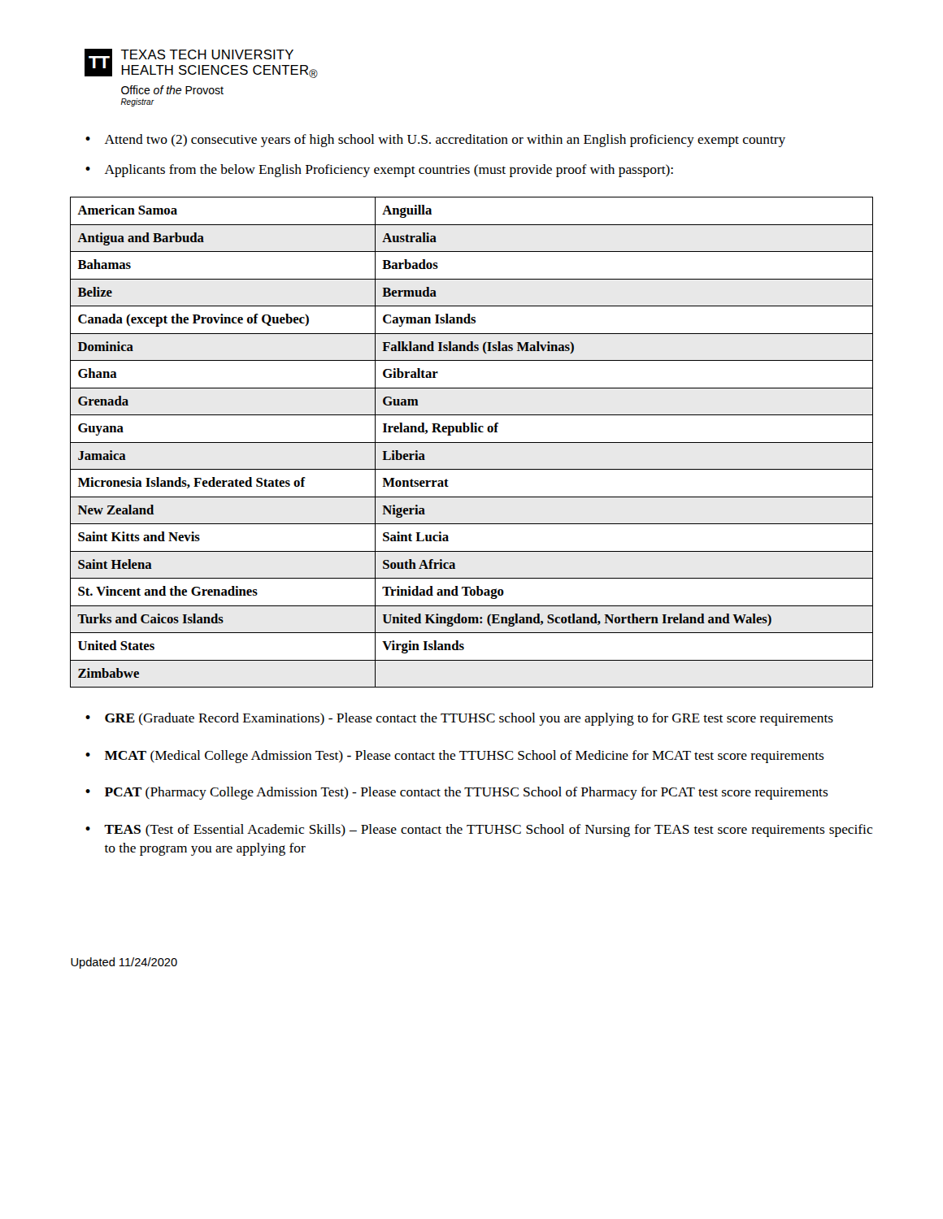TT
TEXAS TECH UNIVERSITY HEALTH SCIENCES CENTER® Office of the Provost Registrar
Attend two (2) consecutive years of high school with U.S. accreditation or within an English proficiency exempt country
Applicants from the below English Proficiency exempt countries (must provide proof with passport):
| American Samoa | Anguilla |
| Antigua and Barbuda | Australia |
| Bahamas | Barbados |
| Belize | Bermuda |
| Canada (except the Province of Quebec) | Cayman Islands |
| Dominica | Falkland Islands (Islas Malvinas) |
| Ghana | Gibraltar |
| Grenada | Guam |
| Guyana | Ireland, Republic of |
| Jamaica | Liberia |
| Micronesia Islands, Federated States of | Montserrat |
| New Zealand | Nigeria |
| Saint Kitts and Nevis | Saint Lucia |
| Saint Helena | South Africa |
| St. Vincent and the Grenadines | Trinidad and Tobago |
| Turks and Caicos Islands | United Kingdom: (England, Scotland, Northern Ireland and Wales) |
| United States | Virgin Islands |
| Zimbabwe | |
GRE (Graduate Record Examinations) - Please contact the TTUHSC school you are applying to for GRE test score requirements
MCAT (Medical College Admission Test) - Please contact the TTUHSC School of Medicine for MCAT test score requirements
PCAT (Pharmacy College Admission Test) - Please contact the TTUHSC School of Pharmacy for PCAT test score requirements
TEAS (Test of Essential Academic Skills) – Please contact the TTUHSC School of Nursing for TEAS test score requirements specific to the program you are applying for
Updated 11/24/2020